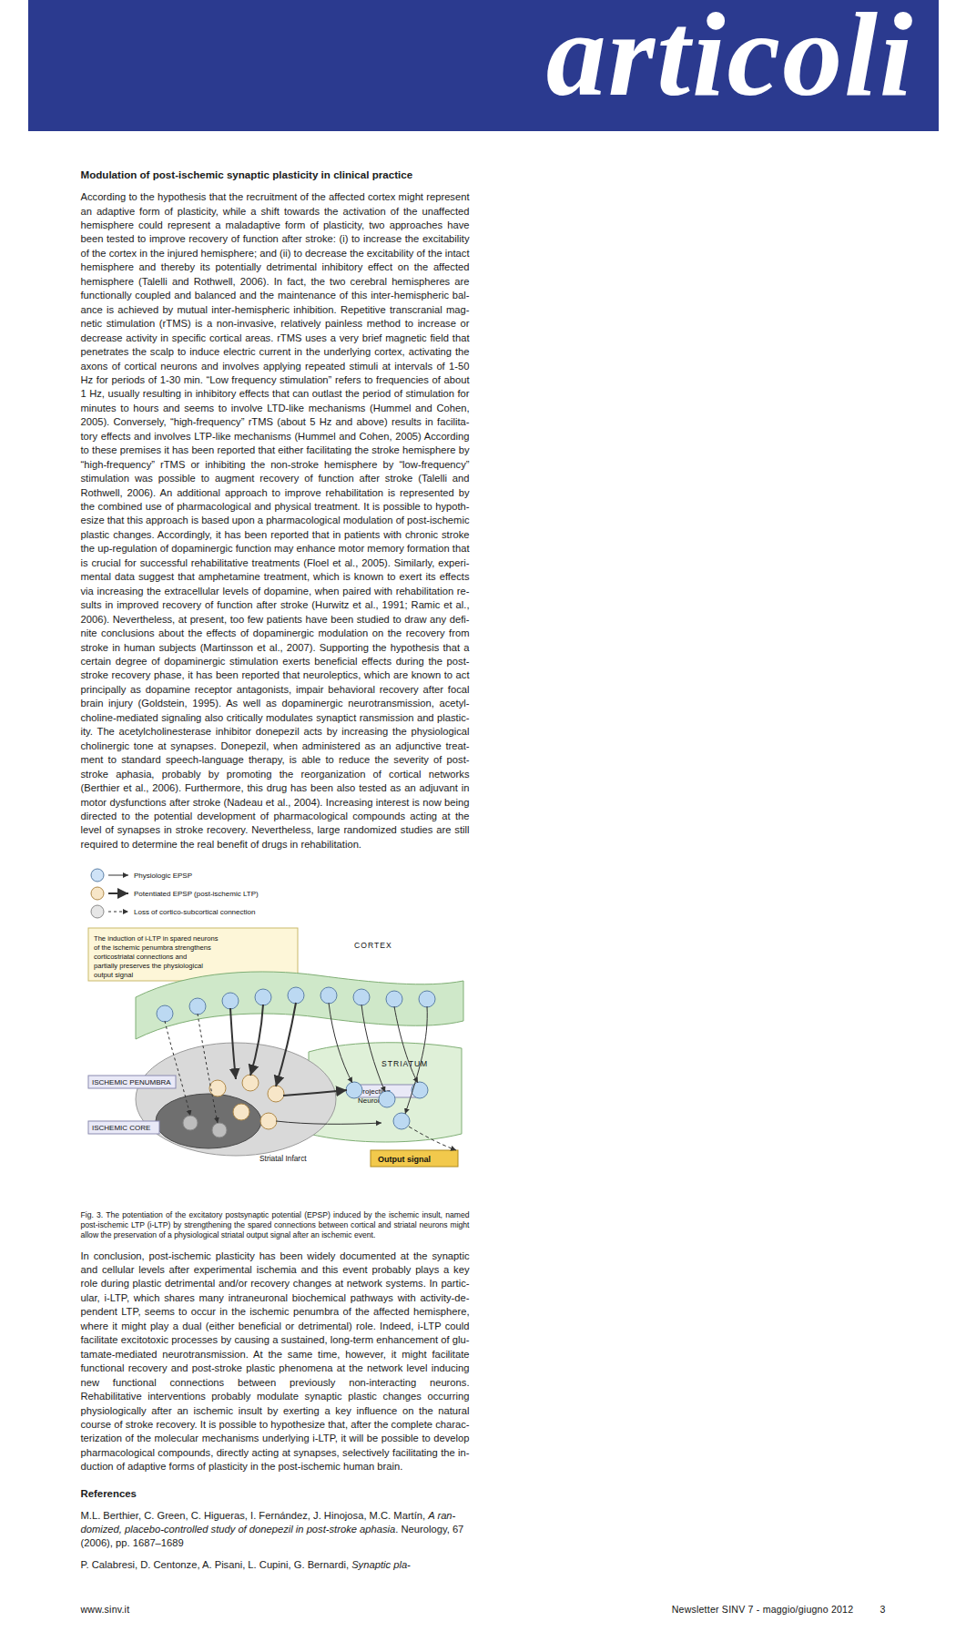articoli
Modulation of post-ischemic synaptic plasticity in clinical practice
According to the hypothesis that the recruitment of the affected cortex might represent an adaptive form of plasticity, while a shift towards the activation of the unaffected hemisphere could represent a maladaptive form of plasticity, two approaches have been tested to improve recovery of function after stroke: (i) to increase the excitability of the cortex in the injured hemisphere; and (ii) to decrease the excitability of the intact hemisphere and thereby its potentially detrimental inhibitory effect on the affected hemisphere (Talelli and Rothwell, 2006). In fact, the two cerebral hemispheres are functionally coupled and balanced and the maintenance of this inter-hemispheric balance is achieved by mutual inter-hemispheric inhibition. Repetitive transcranial magnetic stimulation (rTMS) is a non-invasive, relatively painless method to increase or decrease activity in specific cortical areas. rTMS uses a very brief magnetic field that penetrates the scalp to induce electric current in the underlying cortex, activating the axons of cortical neurons and involves applying repeated stimuli at intervals of 1-50 Hz for periods of 1-30 min. “Low frequency stimulation” refers to frequencies of about 1 Hz, usually resulting in inhibitory effects that can outlast the period of stimulation for minutes to hours and seems to involve LTD-like mechanisms (Hummel and Cohen, 2005). Conversely, “high-frequency” rTMS (about 5 Hz and above) results in facilitatory effects and involves LTP-like mechanisms (Hummel and Cohen, 2005) According to these premises it has been reported that either facilitating the stroke hemisphere by “high-frequency” rTMS or inhibiting the non-stroke hemisphere by “low-frequency” stimulation was possible to augment recovery of function after stroke (Talelli and Rothwell, 2006). An additional approach to improve rehabilitation is represented by the combined use of pharmacological and physical treatment. It is possible to hypothesize that this approach is based upon a pharmacological modulation of post-ischemic plastic changes. Accordingly, it has been reported that in patients with chronic stroke the up-regulation of dopaminergic function may enhance motor memory formation that is crucial for successful rehabilitative treatments (Floel et al., 2005). Similarly, experimental data suggest that amphetamine treatment, which is known to exert its effects via increasing the extracellular levels of dopamine, when paired with rehabilitation results in improved recovery of function after stroke (Hurwitz et al., 1991; Ramic et al., 2006). Nevertheless, at present, too few patients have been studied to draw any definite conclusions about the effects of dopaminergic modulation on the recovery from stroke in human subjects (Martinsson et al., 2007). Supporting the hypothesis that a certain degree of dopaminergic stimulation exerts beneficial effects during the post-stroke recovery phase, it has been reported that neuroleptics, which are known to act principally as dopamine receptor antagonists, impair behavioral recovery after focal brain injury (Goldstein, 1995). As well as dopaminergic neurotransmission, acetylcholine-mediated signaling also critically modulates synaptict ransmission and plasticity. The acetylcholinesterase inhibitor donepezil acts by increasing the physiological cholinergic tone at synapses. Donepezil, when administered as an adjunctive treatment to standard speech-language therapy, is able to reduce the severity of post-stroke aphasia, probably by promoting the reorganization of cortical networks (Berthier et al., 2006). Furthermore, this drug has been also tested as an adjuvant in motor dysfunctions after stroke (Nadeau et al., 2004). Increasing interest is now being directed to the potential development of pharmacological compounds acting at the level of synapses in stroke recovery. Nevertheless, large randomized studies are still required to determine the real benefit of drugs in rehabilitation.
Physiologic EPSP Potentiated EPSP (post-ischemic LTP) Loss of cortico-subcortical connection The induction of i-LTP in spared neurons of the ischemic penumbra strengthens corticostriatal connections and partially preserves the physiological output signal CORTEX STRIATUM ISCHEMIC PENUMBRA ISCHEMIC CORE Projecting Neurons Striatal Infarct Output signal
Fig. 3. The potentiation of the excitatory postsynaptic potential (EPSP) induced by the ischemic insult, named post-ischemic LTP (i-LTP) by strengthening the spared connections between cortical and striatal neurons might allow the preservation of a physiological striatal output signal after an ischemic event.
In conclusion, post-ischemic plasticity has been widely documented at the synaptic and cellular levels after experimental ischemia and this event probably plays a key role during plastic detrimental and/or recovery changes at network systems. In particular, i-LTP, which shares many intraneuronal biochemical pathways with activity-dependent LTP, seems to occur in the ischemic penumbra of the affected hemisphere, where it might play a dual (either beneficial or detrimental) role. Indeed, i-LTP could facilitate excitotoxic processes by causing a sustained, long-term enhancement of glutamate-mediated neurotransmission. At the same time, however, it might facilitate functional recovery and post-stroke plastic phenomena at the network level inducing new functional connections between previously non-interacting neurons. Rehabilitative interventions probably modulate synaptic plastic changes occurring physiologically after an ischemic insult by exerting a key influence on the natural course of stroke recovery. It is possible to hypothesize that, after the complete characterization of the molecular mechanisms underlying i-LTP, it will be possible to develop pharmacological compounds, directly acting at synapses, selectively facilitating the induction of adaptive forms of plasticity in the post-ischemic human brain.
References
M.L. Berthier, C. Green, C. Higueras, I. Fernández, J. Hinojosa, M.C. Martín, A randomized, placebo-controlled study of donepezil in post-stroke aphasia. Neurology, 67 (2006), pp. 1687–1689
P. Calabresi, D. Centonze, A. Pisani, L. Cupini, G. Bernardi, Synaptic pla-
www.sinv.it
Newsletter SINV 7 - maggio/giugno 2012 3